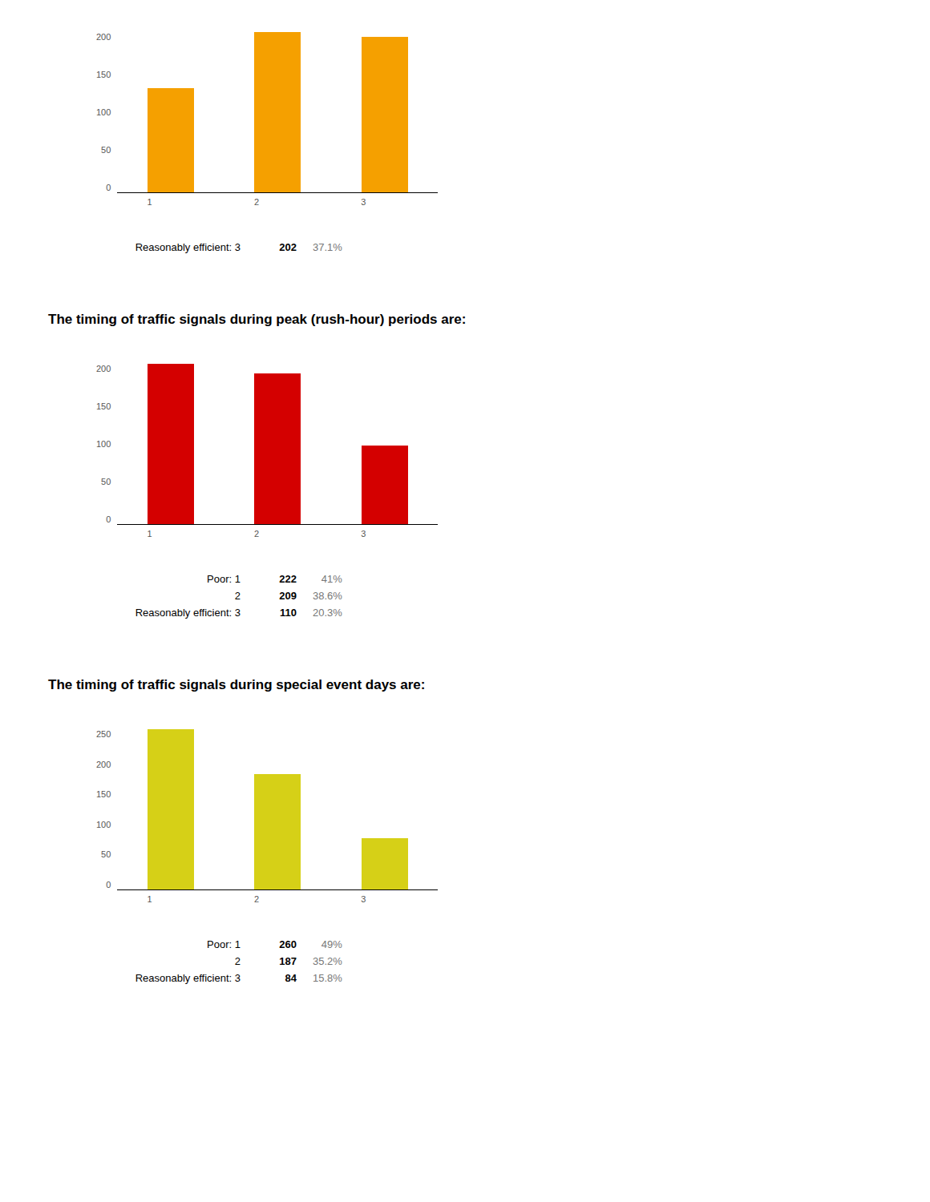200 150 100 50 0
123
| Reasonably efficient: 3 | 202 | 37.1% |
The timing of traffic signals during peak (rush-hour) periods are:
200 150 100 50 0
123
| Poor: 1 | 222 | 41% |
| 2 | 209 | 38.6% |
| Reasonably efficient: 3 | 110 | 20.3% |
The timing of traffic signals during special event days are:
250 200 150 100 50 0
123
| Poor: 1 | 260 | 49% |
| 2 | 187 | 35.2% |
| Reasonably efficient: 3 | 84 | 15.8% |